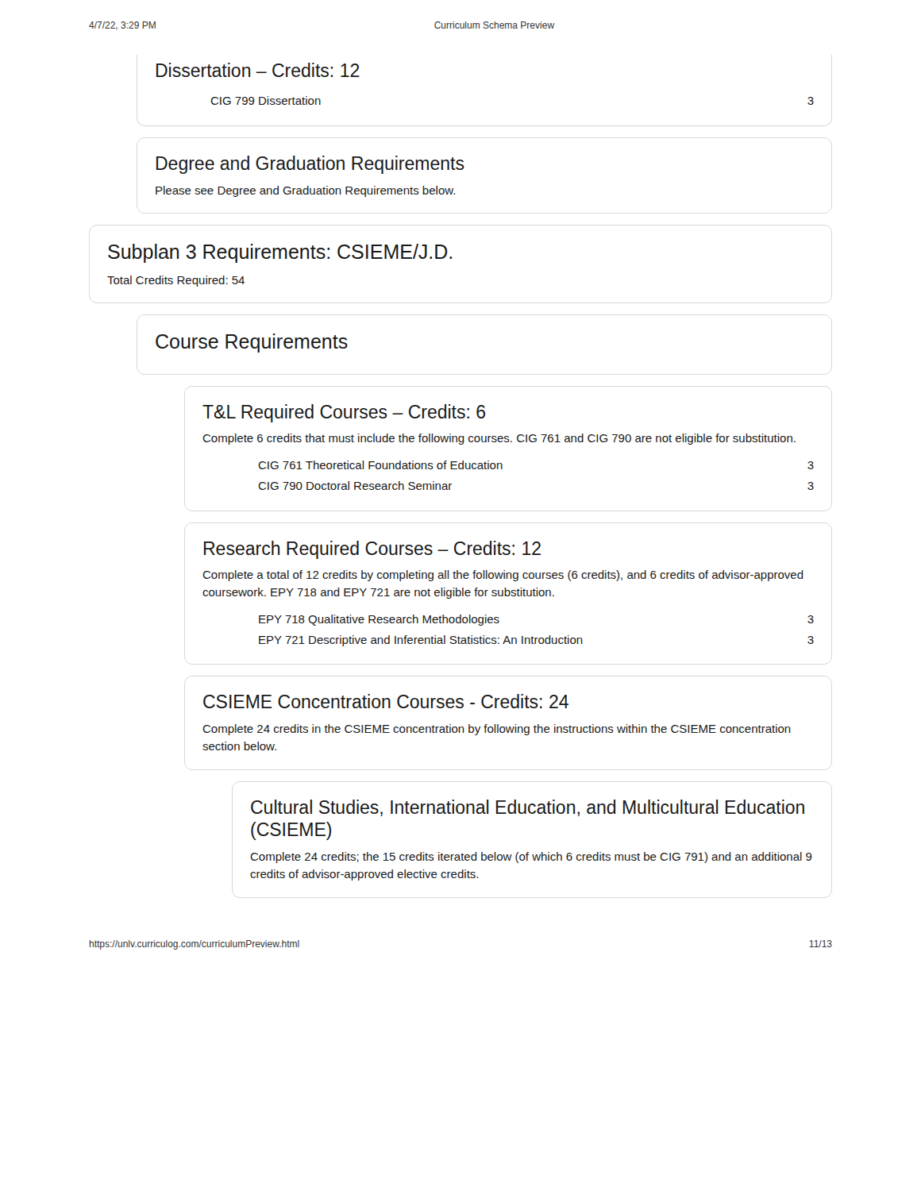4/7/22, 3:29 PM
Curriculum Schema Preview
Dissertation – Credits: 12
| CIG 799 Dissertation | 3 |
Degree and Graduation Requirements
Please see Degree and Graduation Requirements below.
Subplan 3 Requirements: CSIEME/J.D.
Total Credits Required: 54
Course Requirements
T&L Required Courses – Credits: 6
Complete 6 credits that must include the following courses. CIG 761 and CIG 790 are not eligible for substitution.
| CIG 761 Theoretical Foundations of Education | 3 |
| CIG 790 Doctoral Research Seminar | 3 |
Research Required Courses – Credits: 12
Complete a total of 12 credits by completing all the following courses (6 credits), and 6 credits of advisor-approved coursework. EPY 718 and EPY 721 are not eligible for substitution.
| EPY 718 Qualitative Research Methodologies | 3 |
| EPY 721 Descriptive and Inferential Statistics: An Introduction | 3 |
CSIEME Concentration Courses - Credits: 24
Complete 24 credits in the CSIEME concentration by following the instructions within the CSIEME concentration section below.
Cultural Studies, International Education, and Multicultural Education (CSIEME)
Complete 24 credits; the 15 credits iterated below (of which 6 credits must be CIG 791) and an additional 9 credits of advisor-approved elective credits.
https://unlv.curriculog.com/curriculumPreview.html
11/13